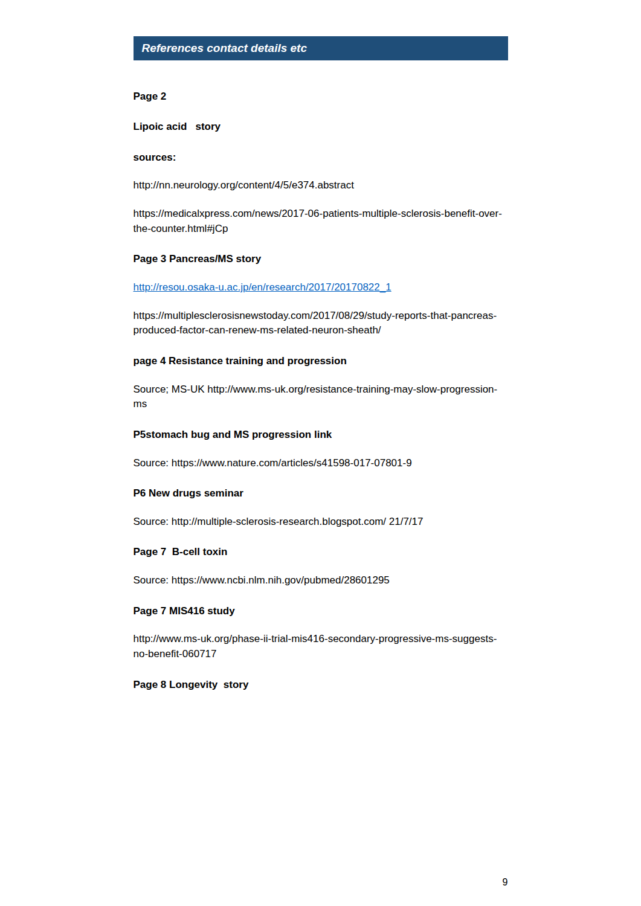References contact details etc
Page 2
Lipoic acid story
sources:
http://nn.neurology.org/content/4/5/e374.abstract
https://medicalxpress.com/news/2017-06-patients-multiple-sclerosis-benefit-over-the-counter.html#jCp
Page 3 Pancreas/MS story
http://resou.osaka-u.ac.jp/en/research/2017/20170822_1
https://multiplesclerosisnewstoday.com/2017/08/29/study-reports-that-pancreas-produced-factor-can-renew-ms-related-neuron-sheath/
page 4 Resistance training and progression
Source; MS-UK http://www.ms-uk.org/resistance-training-may-slow-progression-ms
P5stomach bug and MS progression link
Source: https://www.nature.com/articles/s41598-017-07801-9
P6 New drugs seminar
Source: http://multiple-sclerosis-research.blogspot.com/ 21/7/17
Page 7 B-cell toxin
Source: https://www.ncbi.nlm.nih.gov/pubmed/28601295
Page 7 MIS416 study
http://www.ms-uk.org/phase-ii-trial-mis416-secondary-progressive-ms-suggests-no-benefit-060717
Page 8 Longevity story
9